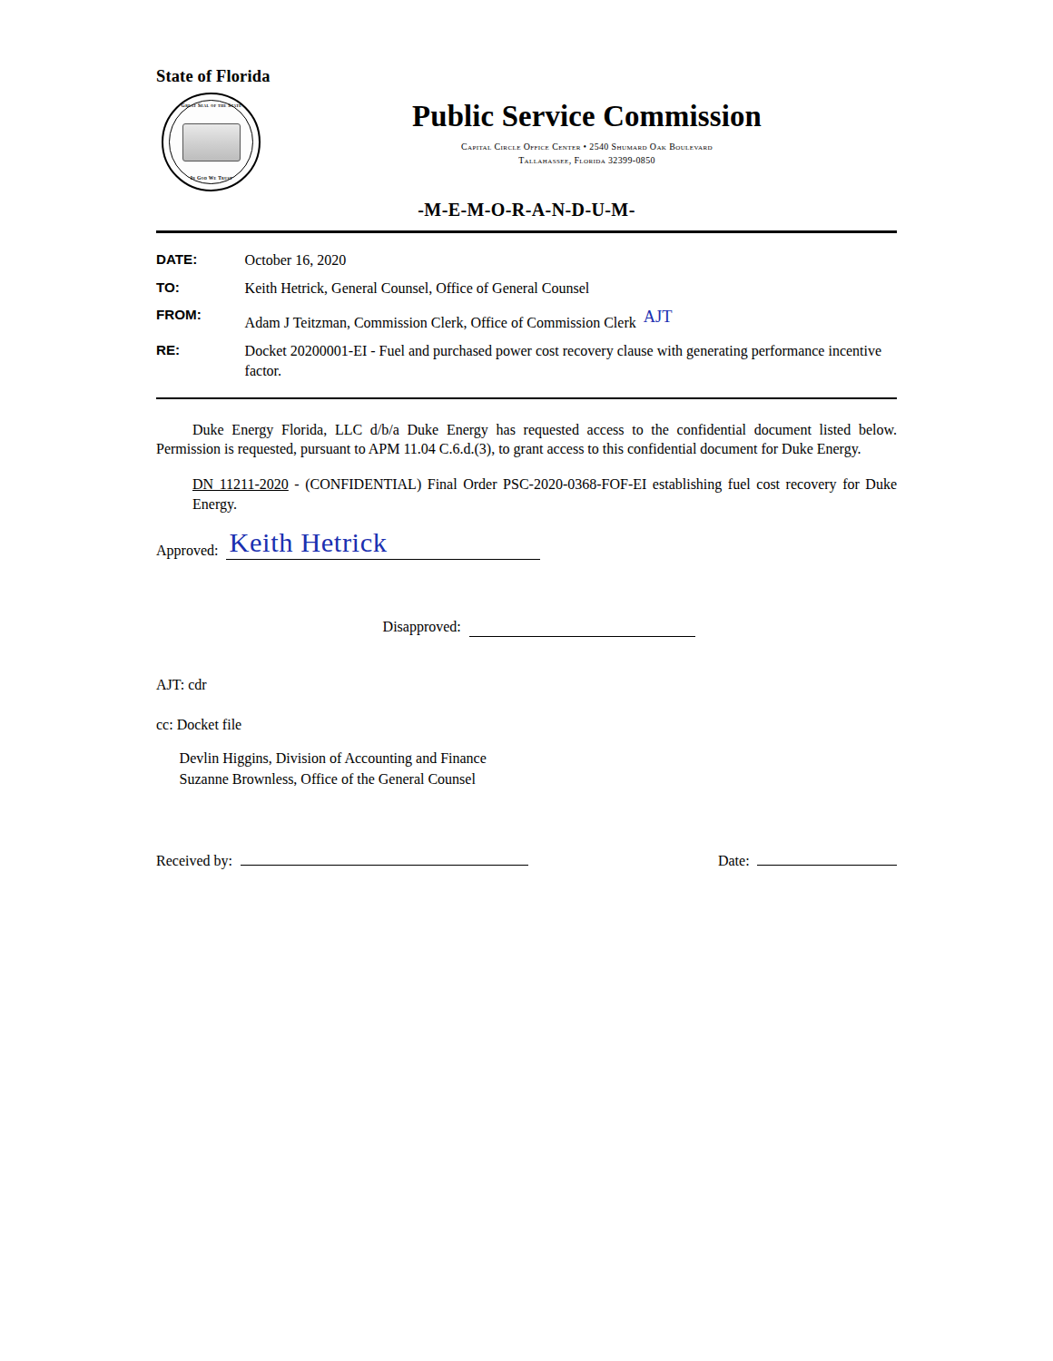State of Florida
Great Seal of the State
In God We Trust
Public Service Commission
Capital Circle Office Center • 2540 Shumard Oak Boulevard
Tallahassee, Florida 32399-0850
-M-E-M-O-R-A-N-D-U-M-
| DATE: | October 16, 2020 |
| TO: | Keith Hetrick, General Counsel, Office of General Counsel |
| FROM: | Adam J Teitzman, Commission Clerk, Office of Commission Clerk AJT |
| RE: | Docket 20200001-EI - Fuel and purchased power cost recovery clause with generating performance incentive factor. |
Duke Energy Florida, LLC d/b/a Duke Energy has requested access to the confidential document listed below. Permission is requested, pursuant to APM 11.04 C.6.d.(3), to grant access to this confidential document for Duke Energy.
DN 11211-2020 - (CONFIDENTIAL) Final Order PSC-2020-0368-FOF-EI establishing fuel cost recovery for Duke Energy.
Approved: Keith Hetrick
Disapproved:
AJT: cdr
cc: Docket file
Devlin Higgins, Division of Accounting and Finance
Suzanne Brownless, Office of the General Counsel
Received by: Date: